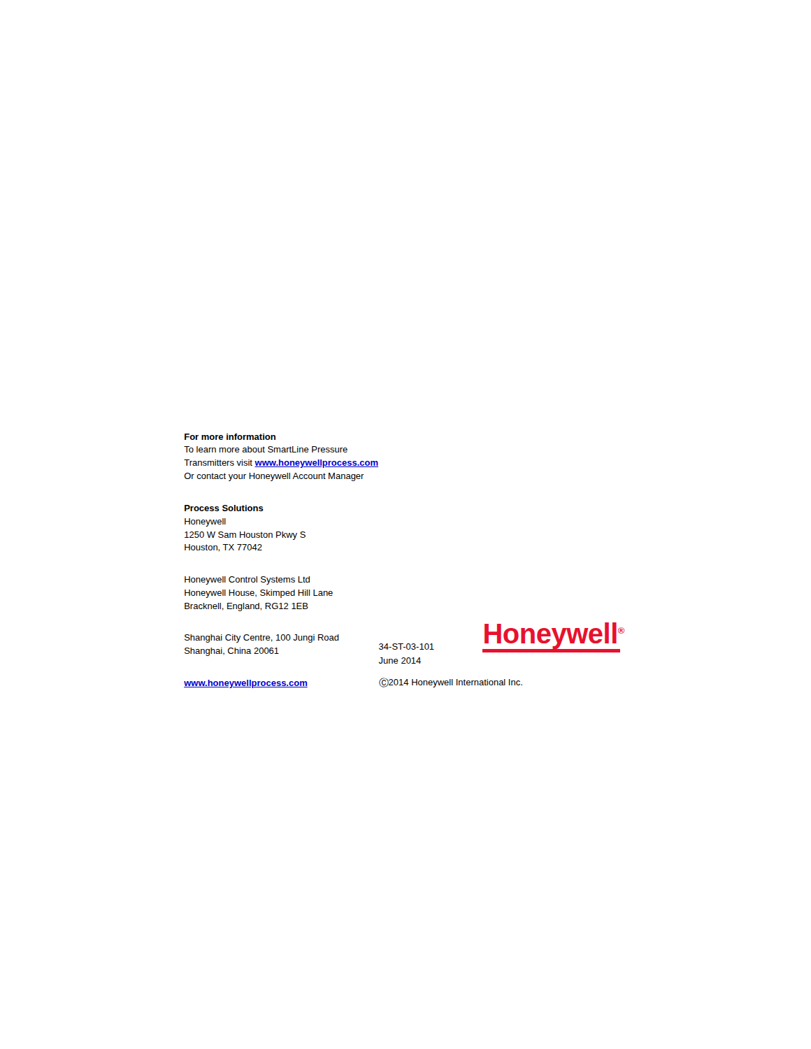For more information
To learn more about SmartLine Pressure
Transmitters visit www.honeywellprocess.com
Or contact your Honeywell Account Manager
Process Solutions
Honeywell
1250 W Sam Houston Pkwy S
Houston, TX 77042
Honeywell Control Systems Ltd
Honeywell House, Skimped Hill Lane
Bracknell, England, RG12 1EB
Shanghai City Centre, 100 Jungi Road
Shanghai, China 20061
www.honeywellprocess.com
34-ST-03-101
June 2014
Ⓒ2014 Honeywell International Inc.
Honeywell®